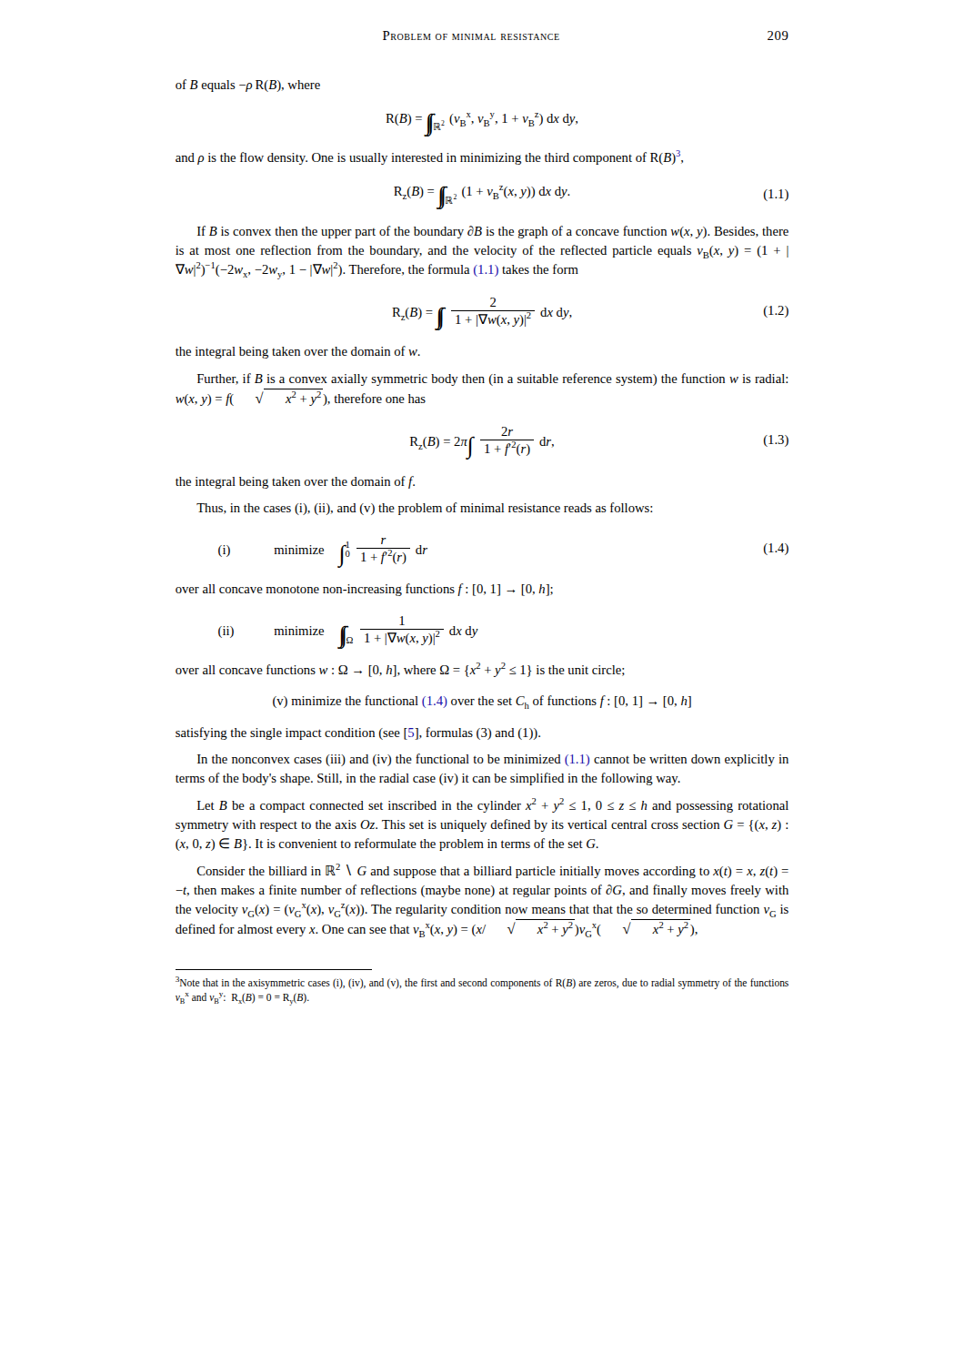Problem of minimal resistance 209
of B equals −ρ R(B), where
R(B) = ∫∫ℝ2 (νBx, νBy, 1 + νBz) dx dy,
and ρ is the flow density. One is usually interested in minimizing the third component of R(B)3,
Rz(B) = ∫∫ℝ2 (1 + νBz(x, y)) dx dy. (1.1)
If B is convex then the upper part of the boundary ∂B is the graph of a concave function w(x, y). Besides, there is at most one reflection from the boundary, and the velocity of the reflected particle equals νB(x, y) = (1 + |∇w|2)−1(−2wx, −2wy, 1 − |∇w|2). Therefore, the formula (1.1) takes the form
Rz(B) = ∫∫ 21 + |∇w(x, y)|2 dx dy, (1.2)
the integral being taken over the domain of w.
Further, if B is a convex axially symmetric body then (in a suitable reference system) the function w is radial: w(x, y) = f(x2 + y2), therefore one has
Rz(B) = 2π∫ 2r 1 + f′2(r) dr, (1.3)
the integral being taken over the domain of f.
Thus, in the cases (i), (ii), and (v) the problem of minimal resistance reads as follows:
(i) minimize ∫10 r 1 + f′2(r) dr (1.4)
over all concave monotone non-increasing functions f : [0, 1] → [0, h];
(ii) minimize ∫∫Ω 11 + |∇w(x, y)|2 dx dy
over all concave functions w : Ω → [0, h], where Ω = {x2 + y2 ≤ 1} is the unit circle;
(v) minimize the functional (1.4) over the set Ch of functions f : [0, 1] → [0, h]
satisfying the single impact condition (see [5], formulas (3) and (1)).
In the nonconvex cases (iii) and (iv) the functional to be minimized (1.1) cannot be written down explicitly in terms of the body's shape. Still, in the radial case (iv) it can be simplified in the following way.
Let B be a compact connected set inscribed in the cylinder x2 + y2 ≤ 1, 0 ≤ z ≤ h and possessing rotational symmetry with respect to the axis Oz. This set is uniquely defined by its vertical central cross section G = {(x, z) : (x, 0, z) ∈ B}. It is convenient to reformulate the problem in terms of the set G.
Consider the billiard in ℝ2 ∖ G and suppose that a billiard particle initially moves according to x(t) = x, z(t) = −t, then makes a finite number of reflections (maybe none) at regular points of ∂G, and finally moves freely with the velocity vG(x) = (vGx(x), vGz(x)). The regularity condition now means that that the so determined function vG is defined for almost every x. One can see that νBx(x, y) = (x/x2 + y2)vGx(x2 + y2),
3Note that in the axisymmetric cases (i), (iv), and (v), the first and second components of R(B) are zeros, due to radial symmetry of the functions νBx and νBy: Rx(B) = 0 = Ry(B).